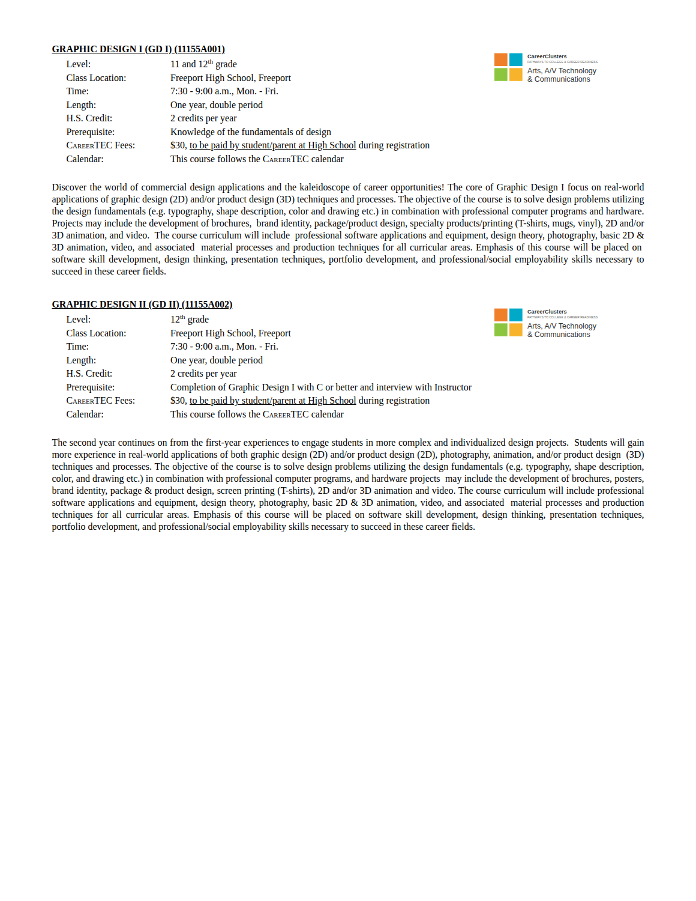GRAPHIC DESIGN I (GD I) (11155A001)
| Level: | 11 and 12 th grade |
| Class Location: | Freeport High School, Freeport |
| Time: | 7:30 - 9:00 a.m., Mon. - Fri. |
| Length: | One year, double period |
| H.S. Credit: | 2 credits per year |
| Prerequisite: | Knowledge of the fundamentals of design |
| CareerTEC Fees: | $30, to be paid by student/parent at High School during registration |
| Calendar: | This course follows the CareerTEC calendar |
Discover the world of commercial design applications and the kaleidoscope of career opportunities! The core of Graphic Design I focus on real-world applications of graphic design (2D) and/or product design (3D) techniques and processes. The objective of the course is to solve design problems utilizing the design fundamentals (e.g. typography, shape description, color and drawing etc.) in combination with professional computer programs and hardware. Projects may include the development of brochures, brand identity, package/product design, specialty products/printing (T-shirts, mugs, vinyl), 2D and/or 3D animation, and video. The course curriculum will include professional software applications and equipment, design theory, photography, basic 2D & 3D animation, video, and associated material processes and production techniques for all curricular areas. Emphasis of this course will be placed on software skill development, design thinking, presentation techniques, portfolio development, and professional/social employability skills necessary to succeed in these career fields.
GRAPHIC DESIGN II (GD II) (11155A002)
| Level: | 12 th grade |
| Class Location: | Freeport High School, Freeport |
| Time: | 7:30 - 9:00 a.m., Mon. - Fri. |
| Length: | One year, double period |
| H.S. Credit: | 2 credits per year |
| Prerequisite: | Completion of Graphic Design I with C or better and interview with Instructor |
| CareerTEC Fees: | $30, to be paid by student/parent at High School during registration |
| Calendar: | This course follows the CareerTEC calendar |
The second year continues on from the first-year experiences to engage students in more complex and individualized design projects. Students will gain more experience in real-world applications of both graphic design (2D) and/or product design (2D), photography, animation, and/or product design (3D) techniques and processes. The objective of the course is to solve design problems utilizing the design fundamentals (e.g. typography, shape description, color, and drawing etc.) in combination with professional computer programs, and hardware projects may include the development of brochures, posters, brand identity, package & product design, screen printing (T-shirts), 2D and/or 3D animation and video. The course curriculum will include professional software applications and equipment, design theory, photography, basic 2D & 3D animation, video, and associated material processes and production techniques for all curricular areas. Emphasis of this course will be placed on software skill development, design thinking, presentation techniques, portfolio development, and professional/social employability skills necessary to succeed in these career fields.